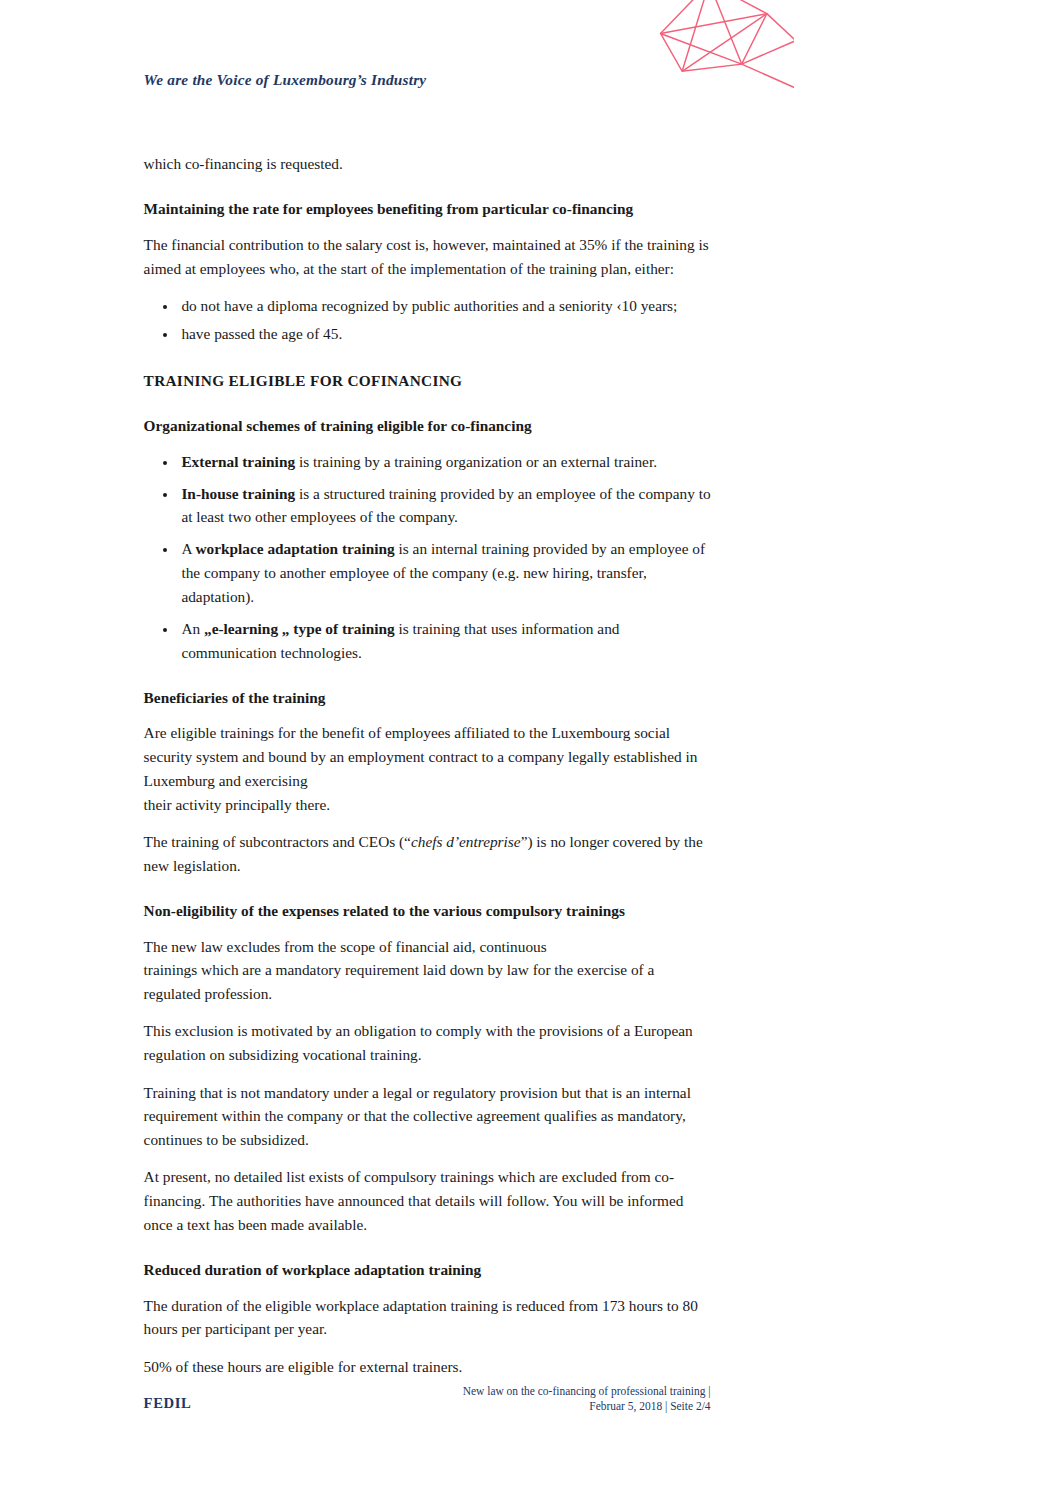We are the Voice of Luxembourg’s Industry
which co-financing is requested.
Maintaining the rate for employees benefiting from particular co-financing
The financial contribution to the salary cost is, however, maintained at 35% if the training is aimed at employees who, at the start of the implementation of the training plan, either:
do not have a diploma recognized by public authorities and a seniority ‹10 years;
have passed the age of 45.
Training eligible for cofinancing
Organizational schemes of training eligible for co-financing
External training is training by a training organization or an external trainer.
In-house training is a structured training provided by an employee of the company to at least two other employees of the company.
A workplace adaptation training is an internal training provided by an employee of the company to another employee of the company (e.g. new hiring, transfer, adaptation).
An „e-learning „ type of training is training that uses information and communication technologies.
Beneficiaries of the training
Are eligible trainings for the benefit of employees affiliated to the Luxembourg social security system and bound by an employment contract to a company legally established in Luxemburg and exercising
their activity principally there.
The training of subcontractors and CEOs (“chefs d’entreprise”) is no longer covered by the new legislation.
Non-eligibility of the expenses related to the various compulsory trainings
The new law excludes from the scope of financial aid, continuous
trainings which are a mandatory requirement laid down by law for the exercise of a regulated profession.
This exclusion is motivated by an obligation to comply with the provisions of a European regulation on subsidizing vocational training.
Training that is not mandatory under a legal or regulatory provision but that is an internal requirement within the company or that the collective agreement qualifies as mandatory, continues to be subsidized.
At present, no detailed list exists of compulsory trainings which are excluded from co-financing. The authorities have announced that details will follow. You will be informed once a text has been made available.
Reduced duration of workplace adaptation training
The duration of the eligible workplace adaptation training is reduced from 173 hours to 80 hours per participant per year.
50% of these hours are eligible for external trainers.
FEDIL
New law on the co-financing of professional training | Februar 5, 2018 | Seite 2/4